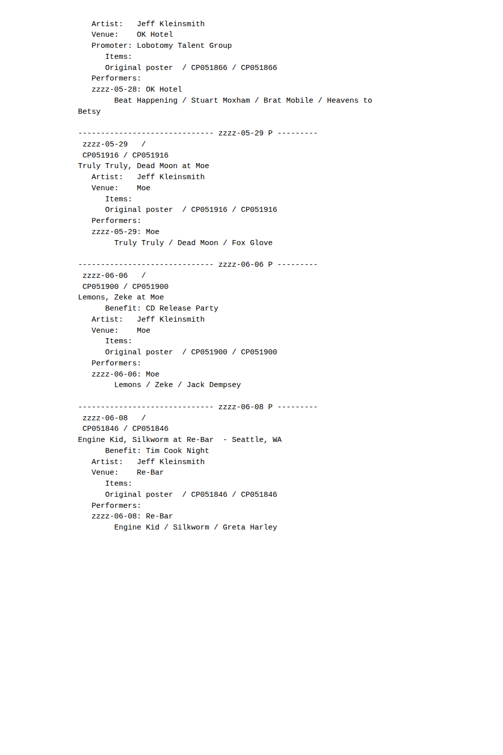Artist:   Jeff Kleinsmith
   Venue:    OK Hotel
   Promoter: Lobotomy Talent Group
      Items:
      Original poster  / CP051866 / CP051866
   Performers:
   zzzz-05-28: OK Hotel
        Beat Happening / Stuart Moxham / Brat Mobile / Heavens to 
Betsy

------------------------------ zzzz-05-29 P ---------
 zzzz-05-29   / 
 CP051916 / CP051916
Truly Truly, Dead Moon at Moe
   Artist:   Jeff Kleinsmith
   Venue:    Moe
      Items:
      Original poster  / CP051916 / CP051916
   Performers:
   zzzz-05-29: Moe
        Truly Truly / Dead Moon / Fox Glove

------------------------------ zzzz-06-06 P ---------
 zzzz-06-06   / 
 CP051900 / CP051900
Lemons, Zeke at Moe
      Benefit: CD Release Party
   Artist:   Jeff Kleinsmith
   Venue:    Moe
      Items:
      Original poster  / CP051900 / CP051900
   Performers:
   zzzz-06-06: Moe
        Lemons / Zeke / Jack Dempsey

------------------------------ zzzz-06-08 P ---------
 zzzz-06-08   / 
 CP051846 / CP051846
Engine Kid, Silkworm at Re-Bar  - Seattle, WA
      Benefit: Tim Cook Night
   Artist:   Jeff Kleinsmith
   Venue:    Re-Bar
      Items:
      Original poster  / CP051846 / CP051846
   Performers:
   zzzz-06-08: Re-Bar
        Engine Kid / Silkworm / Greta Harley